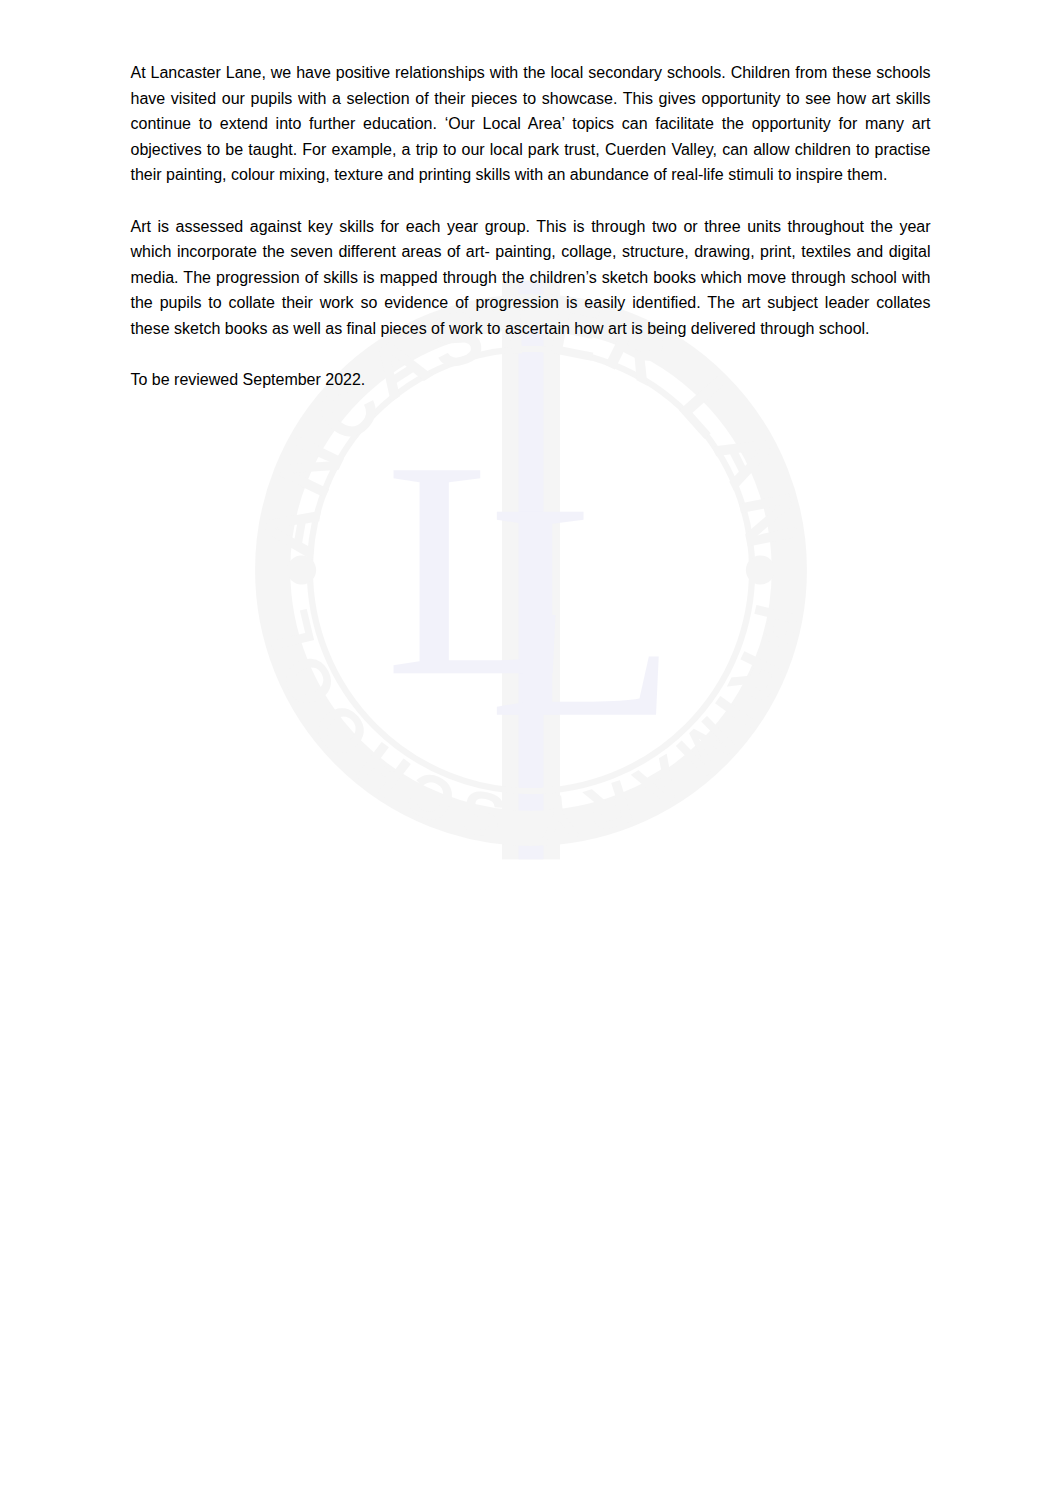LANCASTER LANE PRIMARY SCHOOL L L
At Lancaster Lane, we have positive relationships with the local secondary schools. Children from these schools have visited our pupils with a selection of their pieces to showcase. This gives opportunity to see how art skills continue to extend into further education. ‘Our Local Area’ topics can facilitate the opportunity for many art objectives to be taught. For example, a trip to our local park trust, Cuerden Valley, can allow children to practise their painting, colour mixing, texture and printing skills with an abundance of real-life stimuli to inspire them.
Art is assessed against key skills for each year group. This is through two or three units throughout the year which incorporate the seven different areas of art- painting, collage, structure, drawing, print, textiles and digital media. The progression of skills is mapped through the children’s sketch books which move through school with the pupils to collate their work so evidence of progression is easily identified. The art subject leader collates these sketch books as well as final pieces of work to ascertain how art is being delivered through school.
To be reviewed September 2022.